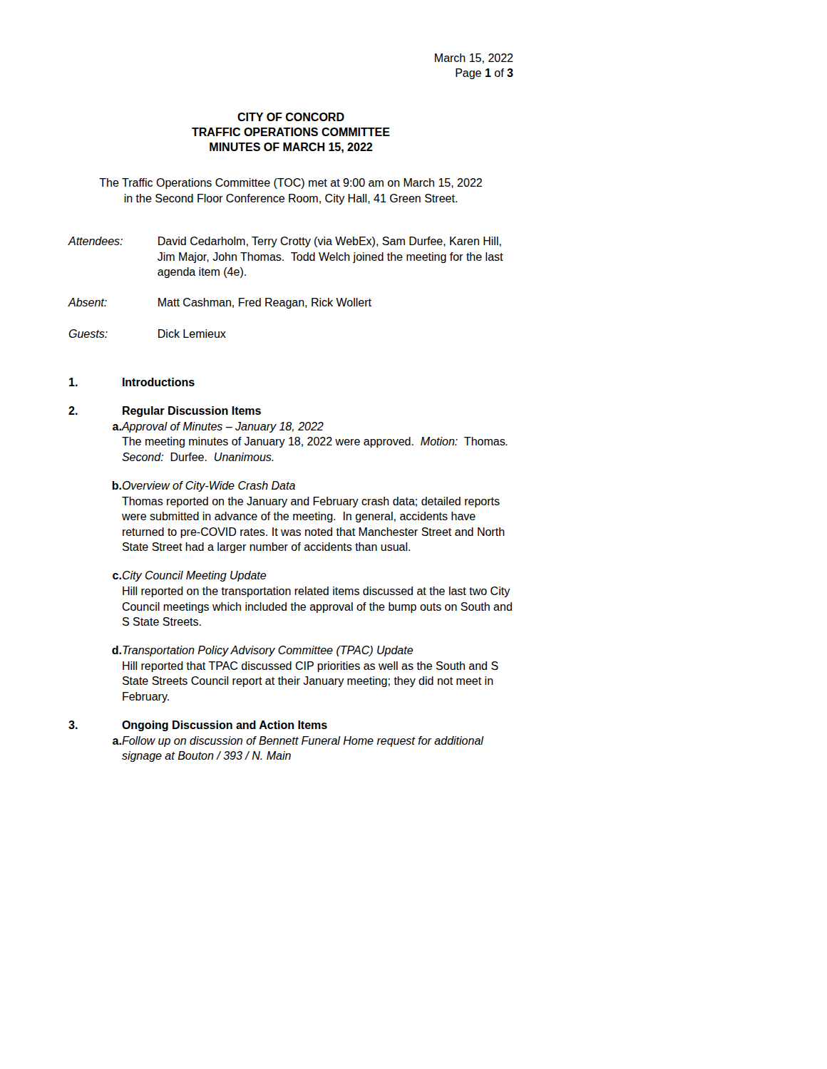March 15, 2022
Page 1 of 3
CITY OF CONCORD
TRAFFIC OPERATIONS COMMITTEE
MINUTES OF MARCH 15, 2022
The Traffic Operations Committee (TOC) met at 9:00 am on March 15, 2022
in the Second Floor Conference Room, City Hall, 41 Green Street.
| Attendees: | David Cedarholm, Terry Crotty (via WebEx), Sam Durfee, Karen Hill, Jim Major, John Thomas. Todd Welch joined the meeting for the last agenda item (4e). |
| Absent: | Matt Cashman, Fred Reagan, Rick Wollert |
| Guests: | Dick Lemieux |
| 1. | Introductions |
| 2. | Regular Discussion Items |
| a. | Approval of Minutes – January 18, 2022 The meeting minutes of January 18, 2022 were approved. Motion: Thomas . Second: Durfee. Unanimous. |
| b. | Overview of City-Wide Crash Data Thomas reported on the January and February crash data; detailed reports were submitted in advance of the meeting. In general, accidents have returned to pre-COVID rates. It was noted that Manchester Street and North State Street had a larger number of accidents than usual. |
| c. | City Council Meeting Update Hill reported on the transportation related items discussed at the last two City Council meetings which included the approval of the bump outs on South and S State Streets. |
| d. | Transportation Policy Advisory Committee (TPAC) Update Hill reported that TPAC discussed CIP priorities as well as the South and S State Streets Council report at their January meeting; they did not meet in February. |
| 3. | Ongoing Discussion and Action Items |
| a. | Follow up on discussion of Bennett Funeral Home request for additional signage at Bouton / 393 / N. Main |